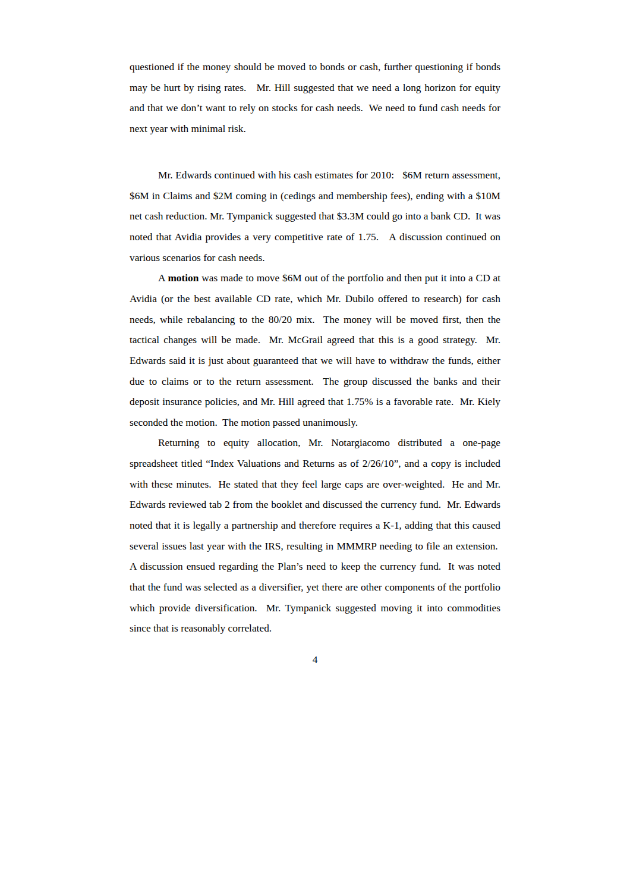questioned if the money should be moved to bonds or cash, further questioning if bonds may be hurt by rising rates. Mr. Hill suggested that we need a long horizon for equity and that we don’t want to rely on stocks for cash needs. We need to fund cash needs for next year with minimal risk.
Mr. Edwards continued with his cash estimates for 2010: $6M return assessment, $6M in Claims and $2M coming in (cedings and membership fees), ending with a $10M net cash reduction. Mr. Tympanick suggested that $3.3M could go into a bank CD. It was noted that Avidia provides a very competitive rate of 1.75. A discussion continued on various scenarios for cash needs.
A motion was made to move $6M out of the portfolio and then put it into a CD at Avidia (or the best available CD rate, which Mr. Dubilo offered to research) for cash needs, while rebalancing to the 80/20 mix. The money will be moved first, then the tactical changes will be made. Mr. McGrail agreed that this is a good strategy. Mr. Edwards said it is just about guaranteed that we will have to withdraw the funds, either due to claims or to the return assessment. The group discussed the banks and their deposit insurance policies, and Mr. Hill agreed that 1.75% is a favorable rate. Mr. Kiely seconded the motion. The motion passed unanimously.
Returning to equity allocation, Mr. Notargiacomo distributed a one-page spreadsheet titled “Index Valuations and Returns as of 2/26/10”, and a copy is included with these minutes. He stated that they feel large caps are over-weighted. He and Mr. Edwards reviewed tab 2 from the booklet and discussed the currency fund. Mr. Edwards noted that it is legally a partnership and therefore requires a K-1, adding that this caused several issues last year with the IRS, resulting in MMMRP needing to file an extension. A discussion ensued regarding the Plan’s need to keep the currency fund. It was noted that the fund was selected as a diversifier, yet there are other components of the portfolio which provide diversification. Mr. Tympanick suggested moving it into commodities since that is reasonably correlated.
4